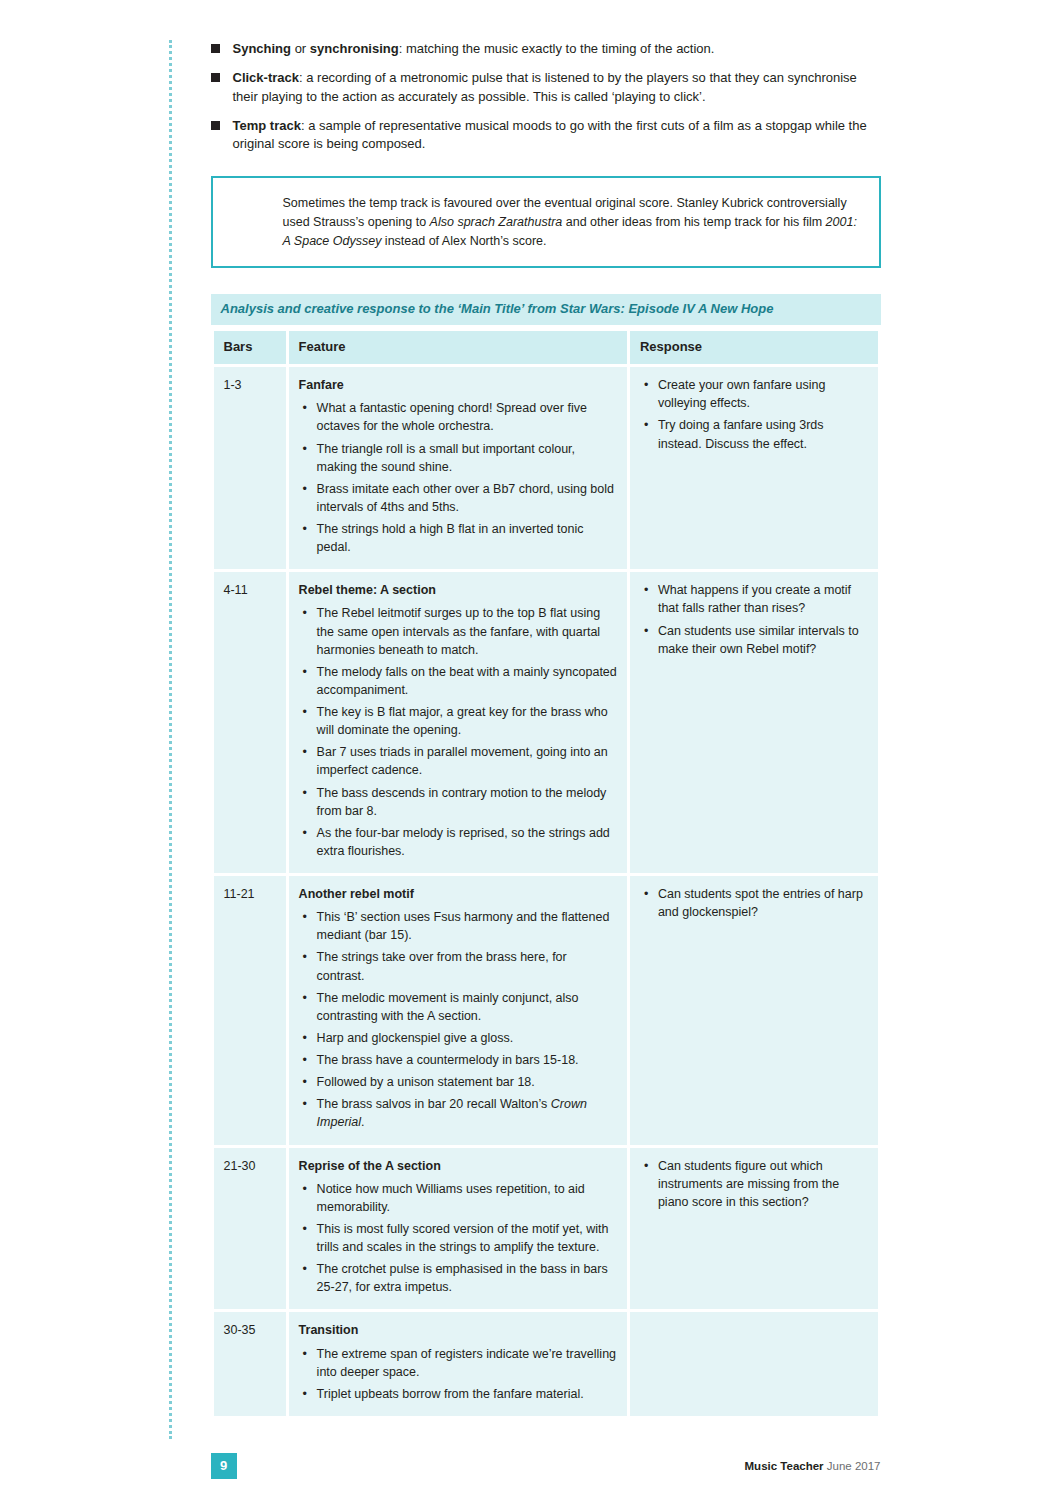Synching or synchronising: matching the music exactly to the timing of the action.
Click-track: a recording of a metronomic pulse that is listened to by the players so that they can synchronise their playing to the action as accurately as possible. This is called ‘playing to click’.
Temp track: a sample of representative musical moods to go with the first cuts of a film as a stopgap while the original score is being composed.
Sometimes the temp track is favoured over the eventual original score. Stanley Kubrick controversially used Strauss’s opening to Also sprach Zarathustra and other ideas from his temp track for his film 2001: A Space Odyssey instead of Alex North’s score.
Analysis and creative response to the ‘Main Title’ from Star Wars: Episode IV A New Hope
| Bars | Feature | Response |
| --- | --- | --- |
| 1-3 | Fanfare What a fantastic opening chord! Spread over five octaves for the whole orchestra. The triangle roll is a small but important colour, making the sound shine. Brass imitate each other over a Bb7 chord, using bold intervals of 4ths and 5ths. The strings hold a high B flat in an inverted tonic pedal. | Create your own fanfare using volleying effects. Try doing a fanfare using 3rds instead. Discuss the effect. |
| 4-11 | Rebel theme: A section The Rebel leitmotif surges up to the top B flat using the same open intervals as the fanfare, with quartal harmonies beneath to match. The melody falls on the beat with a mainly syncopated accompaniment. The key is B flat major, a great key for the brass who will dominate the opening. Bar 7 uses triads in parallel movement, going into an imperfect cadence. The bass descends in contrary motion to the melody from bar 8. As the four-bar melody is reprised, so the strings add extra flourishes. | What happens if you create a motif that falls rather than rises? Can students use similar intervals to make their own Rebel motif? |
| 11-21 | Another rebel motif This ‘B’ section uses Fsus harmony and the flattened mediant (bar 15). The strings take over from the brass here, for contrast. The melodic movement is mainly conjunct, also contrasting with the A section. Harp and glockenspiel give a gloss. The brass have a countermelody in bars 15-18. Followed by a unison statement bar 18. The brass salvos in bar 20 recall Walton’s Crown Imperial . | Can students spot the entries of harp and glockenspiel? |
| 21-30 | Reprise of the A section Notice how much Williams uses repetition, to aid memorability. This is most fully scored version of the motif yet, with trills and scales in the strings to amplify the texture. The crotchet pulse is emphasised in the bass in bars 25-27, for extra impetus. | Can students figure out which instruments are missing from the piano score in this section? |
| 30-35 | Transition The extreme span of registers indicate we’re travelling into deeper space. Triplet upbeats borrow from the fanfare material. | |
9
Music Teacher June 2017